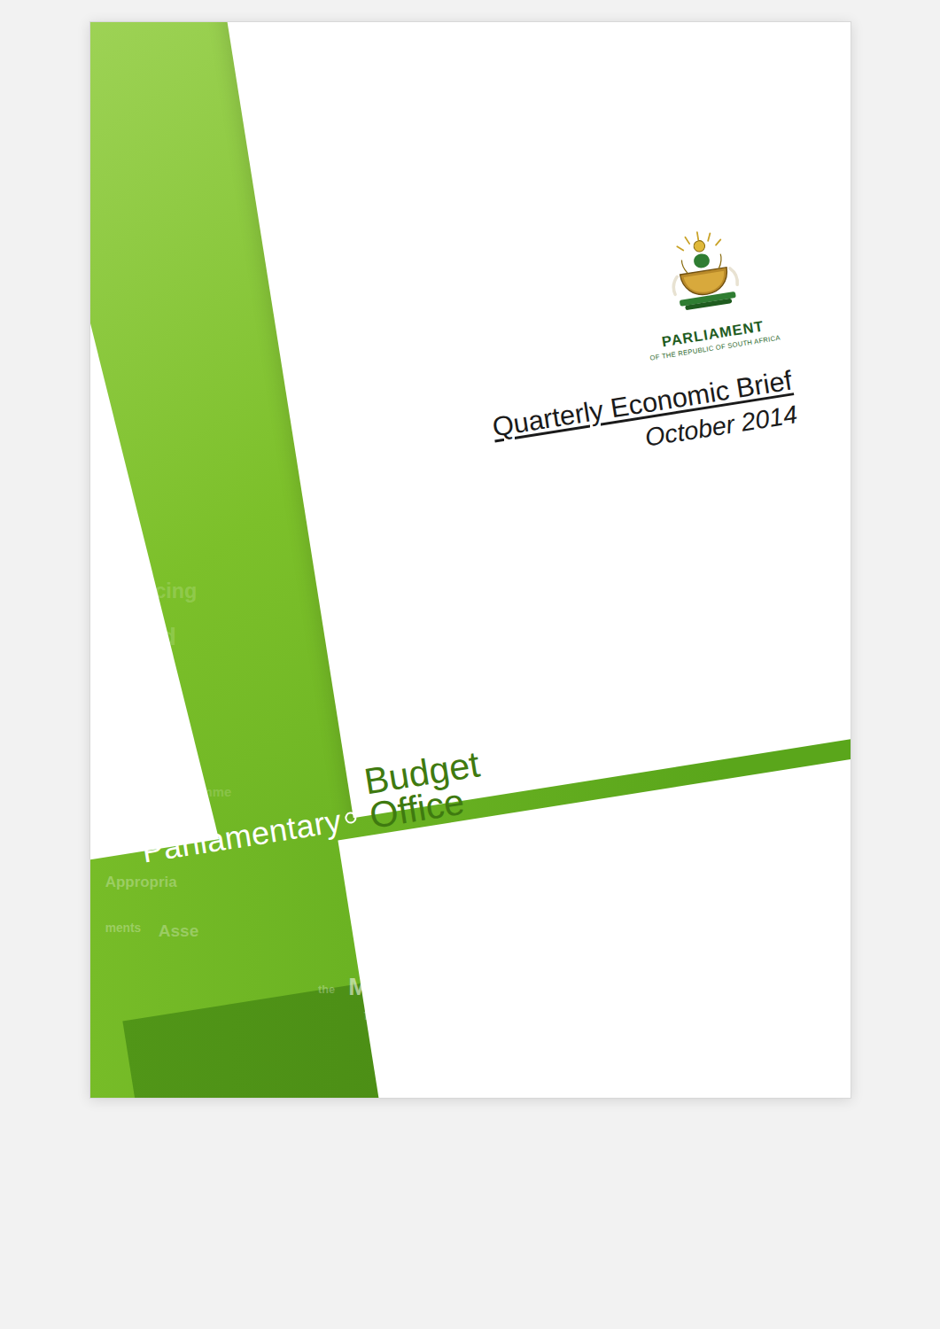referred issue revenue Bills National ideas proposed account east Revenue government Parliamentary prior framework House expenditure committee amendments amendment budget Appropriations proposals national Budget App the provincial Constitution adoption ensure appr Council finance adopted budgeting relevant terms Director members affected finance recommend
financing amend bill report proceedings Programme committee House spending fee Act et mo provide Appropria
Appropria ments Asse the Minister section fiscal public means year respective Public Bill reports
PARLIAMENT
of the Republic of South Africa
Quarterly Economic Brief
October 2014
Parliamentary
Budget Office